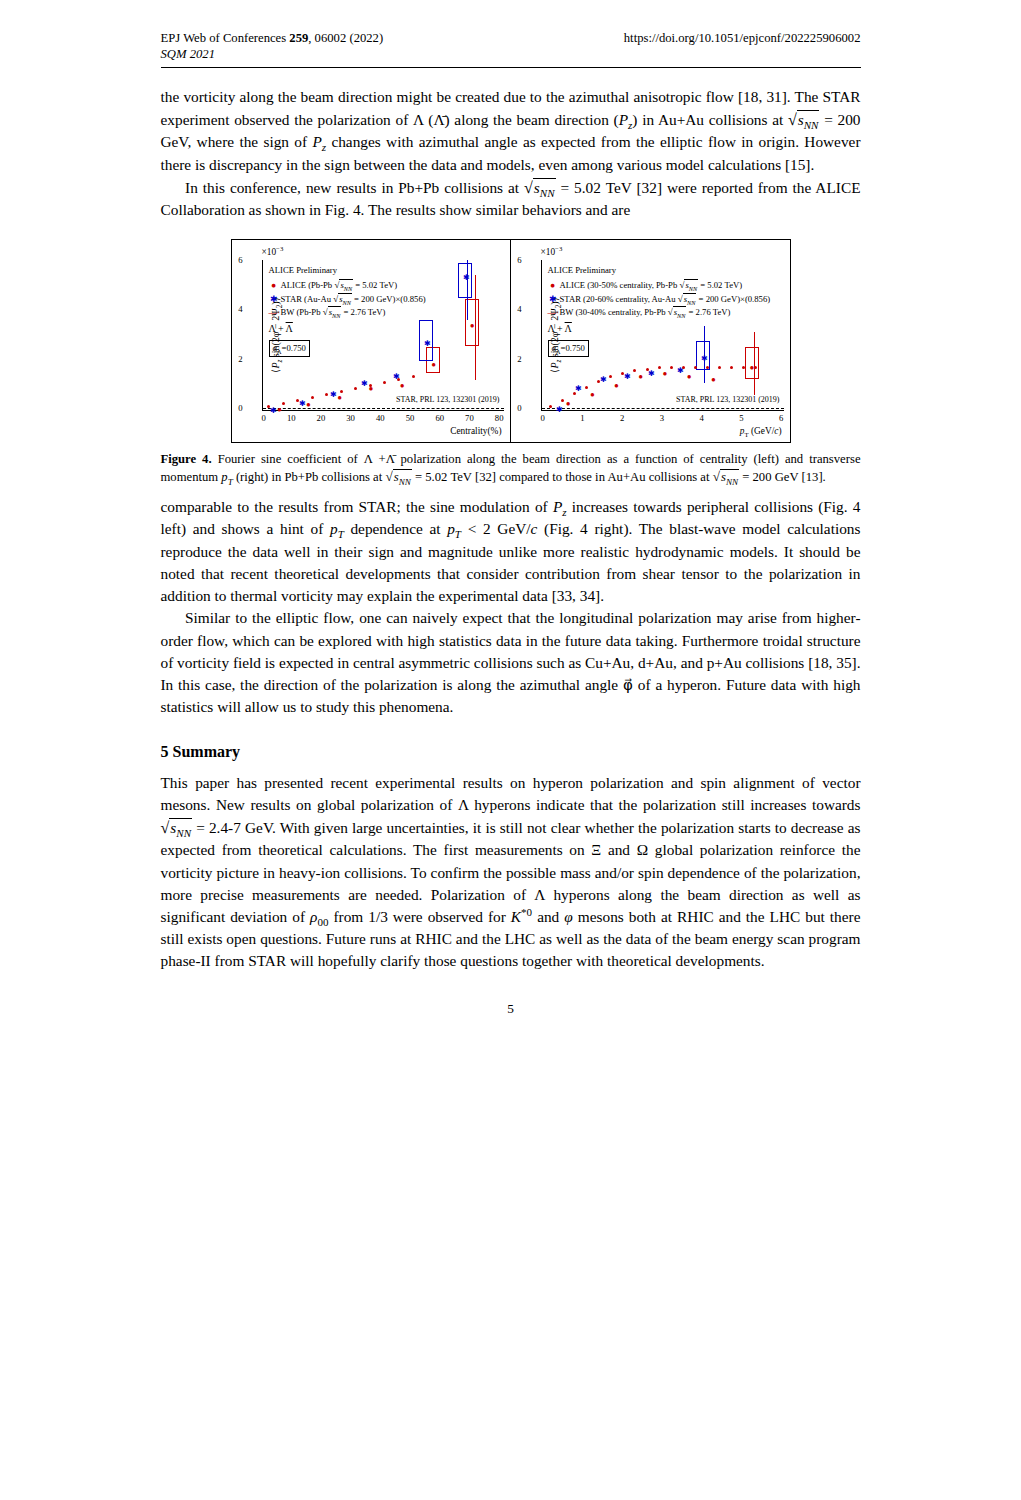EPJ Web of Conferences 259, 06002 (2022)
SQM 2021
https://doi.org/10.1051/epjconf/202225906002
the vorticity along the beam direction might be created due to the azimuthal anisotropic flow [18, 31]. The STAR experiment observed the polarization of Λ (Λ̄) along the beam direction (Pz) in Au+Au collisions at √sNN = 200 GeV, where the sign of Pz changes with azimuthal angle as expected from the elliptic flow in origin. However there is discrepancy in the sign between the data and models, even among various model calculations [15].
In this conference, new results in Pb+Pb collisions at √sNN = 5.02 TeV [32] were reported from the ALICE Collaboration as shown in Fig. 4. The results show similar behaviors and are
×10−3
⟨Pz sin(2φ − 2Ψ2)⟩
6
4
2
0
ALICE Preliminary
●ALICE (Pb-Pb √sNN = 5.02 TeV)
✱STAR (Au-Au √sNN = 200 GeV)×(0.856)
—·BW (Pb-Pb √sNN = 2.76 TeV)
Λ + Λ
αΛ=0.750
STAR, PRL 123, 132301 (2019)
●
✱
●
✱
●
✱
●
✱
●
✱
●
✱
●
✱
01020304050607080
Centrality(%)
×10−3
⟨Pz sin(2φ − 2Ψ2)⟩
6
4
2
0
ALICE Preliminary
●ALICE (30-50% centrality, Pb-Pb √sNN = 5.02 TeV)
✱STAR (20-60% centrality, Au-Au √sNN = 200 GeV)×(0.856)
—·BW (30-40% centrality, Pb-Pb √sNN = 2.76 TeV)
Λ + Λ
αΛ=0.750
STAR, PRL 123, 132301 (2019)
✱
●
✱
●
✱
●
✱
●
✱
●
✱
●
✱
●
●
0123456
pT (GeV/c)
Figure 4. Fourier sine coefficient of Λ +Λ̄ polarization along the beam direction as a function of centrality (left) and transverse momentum pT (right) in Pb+Pb collisions at √sNN = 5.02 TeV [32] compared to those in Au+Au collisions at √sNN = 200 GeV [13].
comparable to the results from STAR; the sine modulation of Pz increases towards peripheral collisions (Fig. 4 left) and shows a hint of pT dependence at pT < 2 GeV/c (Fig. 4 right). The blast-wave model calculations reproduce the data well in their sign and magnitude unlike more realistic hydrodynamic models. It should be noted that recent theoretical developments that consider contribution from shear tensor to the polarization in addition to thermal vorticity may explain the experimental data [33, 34].
Similar to the elliptic flow, one can naively expect that the longitudinal polarization may arise from higher-order flow, which can be explored with high statistics data in the future data taking. Furthermore troidal structure of vorticity field is expected in central asymmetric collisions such as Cu+Au, d+Au, and p+Au collisions [18, 35]. In this case, the direction of the polarization is along the azimuthal angle φ⃗ of a hyperon. Future data with high statistics will allow us to study this phenomena.
5 Summary
This paper has presented recent experimental results on hyperon polarization and spin alignment of vector mesons. New results on global polarization of Λ hyperons indicate that the polarization still increases towards √sNN = 2.4-7 GeV. With given large uncertainties, it is still not clear whether the polarization starts to decrease as expected from theoretical calculations. The first measurements on Ξ and Ω global polarization reinforce the vorticity picture in heavy-ion collisions. To confirm the possible mass and/or spin dependence of the polarization, more precise measurements are needed. Polarization of Λ hyperons along the beam direction as well as significant deviation of ρ00 from 1/3 were observed for K*0 and φ mesons both at RHIC and the LHC but there still exists open questions. Future runs at RHIC and the LHC as well as the data of the beam energy scan program phase-II from STAR will hopefully clarify those questions together with theoretical developments.
5